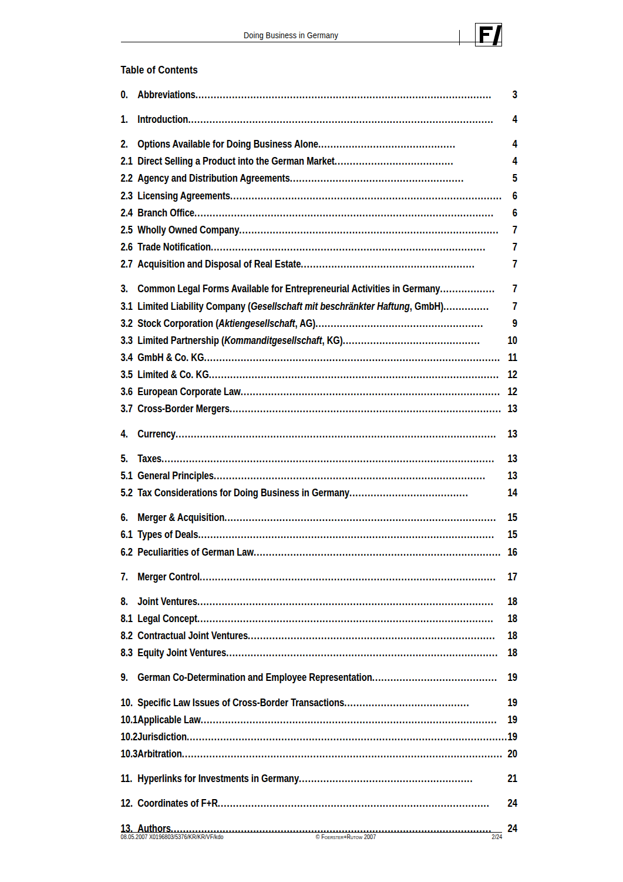Doing Business in Germany
Table of Contents
| 0. | Abbreviations ................................................................................................. | 3 |
| 1. | Introduction .................................................................................................... | 4 |
| 2. | Options Available for Doing Business Alone ............................................. | 4 |
| 2.1 | Direct Selling a Product into the German Market ....................................... | 4 |
| 2.2 | Agency and Distribution Agreements ......................................................... | 5 |
| 2.3 | Licensing Agreements ......................................................................................... | 6 |
| 2.4 | Branch Office .................................................................................................. | 6 |
| 2.5 | Wholly Owned Company ..................................................................................... | 7 |
| 2.6 | Trade Notification .......................................................................................... | 7 |
| 2.7 | Acquisition and Disposal of Real Estate ......................................................... | 7 |
| 3. | Common Legal Forms Available for Entrepreneurial Activities in Germany .................. | 7 |
| 3.1 | Limited Liability Company ( Gesellschaft mit beschränkter Haftung , GmbH) ............... | 7 |
| 3.2 | Stock Corporation ( Aktiengesellschaft , AG) ....................................................... | 9 |
| 3.3 | Limited Partnership ( Kommanditgesellschaft , KG) ............................................. | 10 |
| 3.4 | GmbH & Co. KG ................................................................................................. | 11 |
| 3.5 | Limited & Co. KG ............................................................................................... | 12 |
| 3.6 | European Corporate Law ..................................................................................... | 12 |
| 3.7 | Cross-Border Mergers ......................................................................................... | 13 |
| 4. | Currency ......................................................................................................... | 13 |
| 5. | Taxes ............................................................................................................. | 13 |
| 5.1 | General Principles ......................................................................................... | 13 |
| 5.2 | Tax Considerations for Doing Business in Germany ....................................... | 14 |
| 6. | Merger & Acquisition ......................................................................................... | 15 |
| 6.1 | Types of Deals ................................................................................................. | 15 |
| 6.2 | Peculiarities of German Law ................................................................................. | 16 |
| 7. | Merger Control ................................................................................................. | 17 |
| 8. | Joint Ventures ................................................................................................. | 18 |
| 8.1 | Legal Concept ................................................................................................. | 18 |
| 8.2 | Contractual Joint Ventures ................................................................................. | 18 |
| 8.3 | Equity Joint Ventures ......................................................................................... | 18 |
| 9. | German Co-Determination and Employee Representation ......................................... | 19 |
| 10. | Specific Law Issues of Cross-Border Transactions ......................................... | 19 |
| 10.1 | Applicable Law ................................................................................................. | 19 |
| 10.2 | Jurisdiction ......................................................................................................... | 19 |
| 10.3 | Arbitration ......................................................................................................... | 20 |
| 11. | Hyperlinks for Investments in Germany ......................................................... | 21 |
| 12. | Coordinates of F+R ......................................................................................... | 24 |
| 13. | Authors ......................................................................................................... | 24 |
08.05.2007 X0196803/5376/KR/KR/VF/kdo
© Foerster+Rutow 2007
2/24